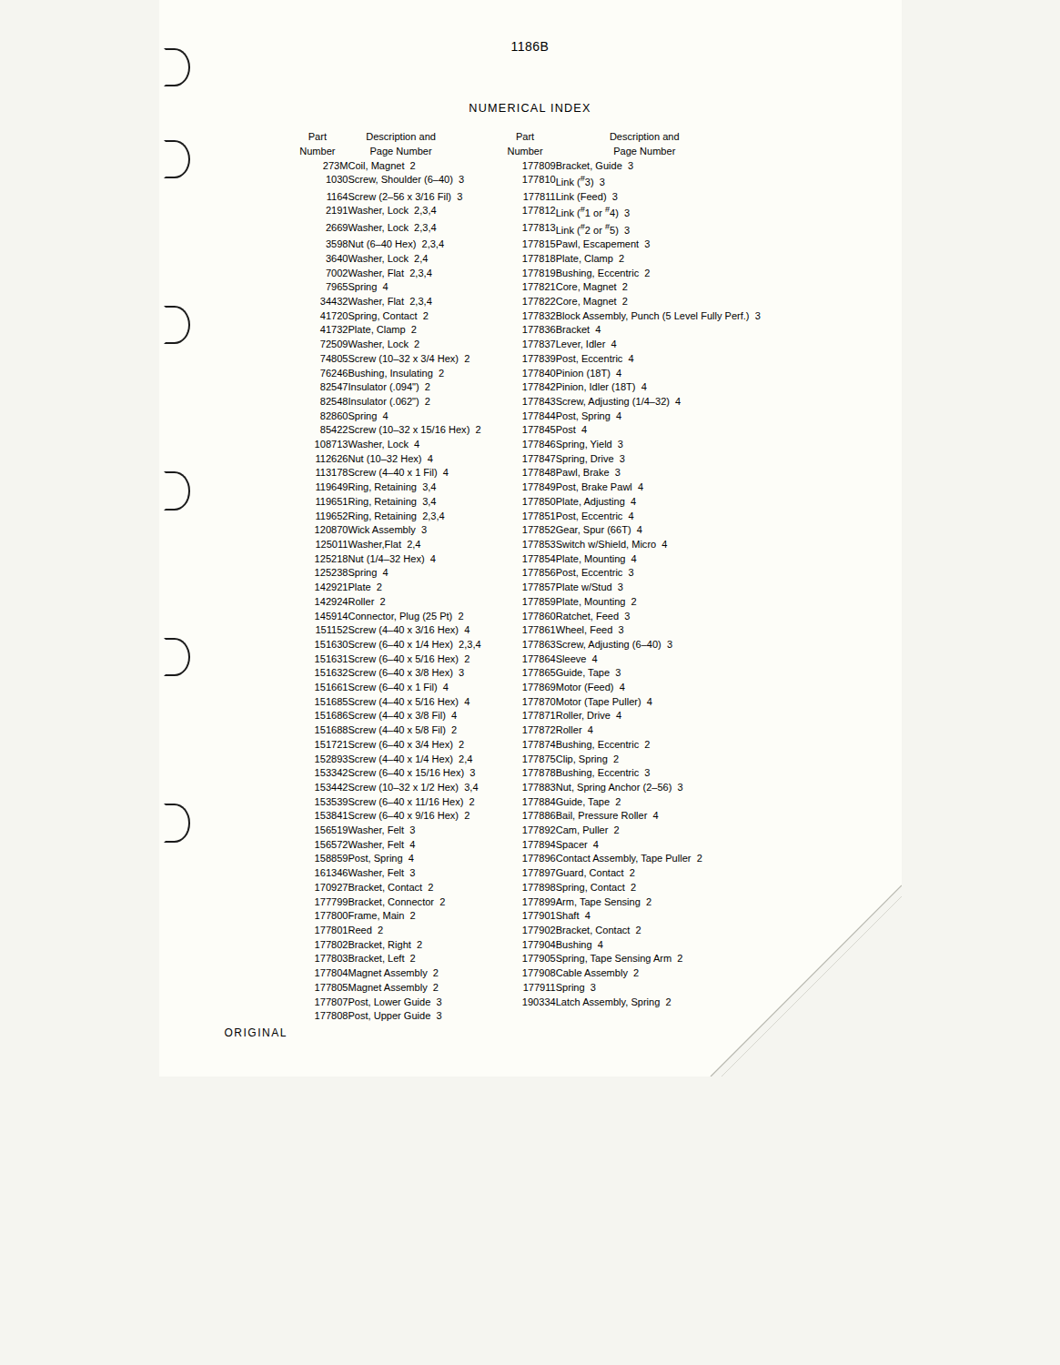1186B
NUMERICAL INDEX
| Part Number | Description and Page Number | | Part Number | Description and Page Number |
| 273M | Coil, Magnet 2 | | 177809 | Bracket, Guide 3 |
| 1030 | Screw, Shoulder (6–40) 3 | | 177810 | Link ( # 3) 3 |
| 1164 | Screw (2–56 x 3/16 Fil) 3 | | 177811 | Link (Feed) 3 |
| 2191 | Washer, Lock 2,3,4 | | 177812 | Link ( # 1 or # 4) 3 |
| 2669 | Washer, Lock 2,3,4 | | 177813 | Link ( # 2 or # 5) 3 |
| 3598 | Nut (6–40 Hex) 2,3,4 | | 177815 | Pawl, Escapement 3 |
| 3640 | Washer, Lock 2,4 | | 177818 | Plate, Clamp 2 |
| 7002 | Washer, Flat 2,3,4 | | 177819 | Bushing, Eccentric 2 |
| 7965 | Spring 4 | | 177821 | Core, Magnet 2 |
| 34432 | Washer, Flat 2,3,4 | | 177822 | Core, Magnet 2 |
| 41720 | Spring, Contact 2 | | 177832 | Block Assembly, Punch (5 Level Fully Perf.) 3 |
| 41732 | Plate, Clamp 2 | | 177836 | Bracket 4 |
| 72509 | Washer, Lock 2 | | 177837 | Lever, Idler 4 |
| 74805 | Screw (10–32 x 3/4 Hex) 2 | | 177839 | Post, Eccentric 4 |
| 76246 | Bushing, Insulating 2 | | 177840 | Pinion (18T) 4 |
| 82547 | Insulator (.094") 2 | | 177842 | Pinion, Idler (18T) 4 |
| 82548 | Insulator (.062") 2 | | 177843 | Screw, Adjusting (1/4–32) 4 |
| 82860 | Spring 4 | | 177844 | Post, Spring 4 |
| 85422 | Screw (10–32 x 15/16 Hex) 2 | | 177845 | Post 4 |
| 108713 | Washer, Lock 4 | | 177846 | Spring, Yield 3 |
| 112626 | Nut (10–32 Hex) 4 | | 177847 | Spring, Drive 3 |
| 113178 | Screw (4–40 x 1 Fil) 4 | | 177848 | Pawl, Brake 3 |
| 119649 | Ring, Retaining 3,4 | | 177849 | Post, Brake Pawl 4 |
| 119651 | Ring, Retaining 3,4 | | 177850 | Plate, Adjusting 4 |
| 119652 | Ring, Retaining 2,3,4 | | 177851 | Post, Eccentric 4 |
| 120870 | Wick Assembly 3 | | 177852 | Gear, Spur (66T) 4 |
| 125011 | Washer,Flat 2,4 | | 177853 | Switch w/Shield, Micro 4 |
| 125218 | Nut (1/4–32 Hex) 4 | | 177854 | Plate, Mounting 4 |
| 125238 | Spring 4 | | 177856 | Post, Eccentric 3 |
| 142921 | Plate 2 | | 177857 | Plate w/Stud 3 |
| 142924 | Roller 2 | | 177859 | Plate, Mounting 2 |
| 145914 | Connector, Plug (25 Pt) 2 | | 177860 | Ratchet, Feed 3 |
| 151152 | Screw (4–40 x 3/16 Hex) 4 | | 177861 | Wheel, Feed 3 |
| 151630 | Screw (6–40 x 1/4 Hex) 2,3,4 | | 177863 | Screw, Adjusting (6–40) 3 |
| 151631 | Screw (6–40 x 5/16 Hex) 2 | | 177864 | Sleeve 4 |
| 151632 | Screw (6–40 x 3/8 Hex) 3 | | 177865 | Guide, Tape 3 |
| 151661 | Screw (6–40 x 1 Fil) 4 | | 177869 | Motor (Feed) 4 |
| 151685 | Screw (4–40 x 5/16 Hex) 4 | | 177870 | Motor (Tape Puller) 4 |
| 151686 | Screw (4–40 x 3/8 Fil) 4 | | 177871 | Roller, Drive 4 |
| 151688 | Screw (4–40 x 5/8 Fil) 2 | | 177872 | Roller 4 |
| 151721 | Screw (6–40 x 3/4 Hex) 2 | | 177874 | Bushing, Eccentric 2 |
| 152893 | Screw (4–40 x 1/4 Hex) 2,4 | | 177875 | Clip, Spring 2 |
| 153342 | Screw (6–40 x 15/16 Hex) 3 | | 177878 | Bushing, Eccentric 3 |
| 153442 | Screw (10–32 x 1/2 Hex) 3,4 | | 177883 | Nut, Spring Anchor (2–56) 3 |
| 153539 | Screw (6–40 x 11/16 Hex) 2 | | 177884 | Guide, Tape 2 |
| 153841 | Screw (6–40 x 9/16 Hex) 2 | | 177886 | Bail, Pressure Roller 4 |
| 156519 | Washer, Felt 3 | | 177892 | Cam, Puller 2 |
| 156572 | Washer, Felt 4 | | 177894 | Spacer 4 |
| 158859 | Post, Spring 4 | | 177896 | Contact Assembly, Tape Puller 2 |
| 161346 | Washer, Felt 3 | | 177897 | Guard, Contact 2 |
| 170927 | Bracket, Contact 2 | | 177898 | Spring, Contact 2 |
| 177799 | Bracket, Connector 2 | | 177899 | Arm, Tape Sensing 2 |
| 177800 | Frame, Main 2 | | 177901 | Shaft 4 |
| 177801 | Reed 2 | | 177902 | Bracket, Contact 2 |
| 177802 | Bracket, Right 2 | | 177904 | Bushing 4 |
| 177803 | Bracket, Left 2 | | 177905 | Spring, Tape Sensing Arm 2 |
| 177804 | Magnet Assembly 2 | | 177908 | Cable Assembly 2 |
| 177805 | Magnet Assembly 2 | | 177911 | Spring 3 |
| 177807 | Post, Lower Guide 3 | | 190334 | Latch Assembly, Spring 2 |
| 177808 | Post, Upper Guide 3 | | | |
ORIGINAL